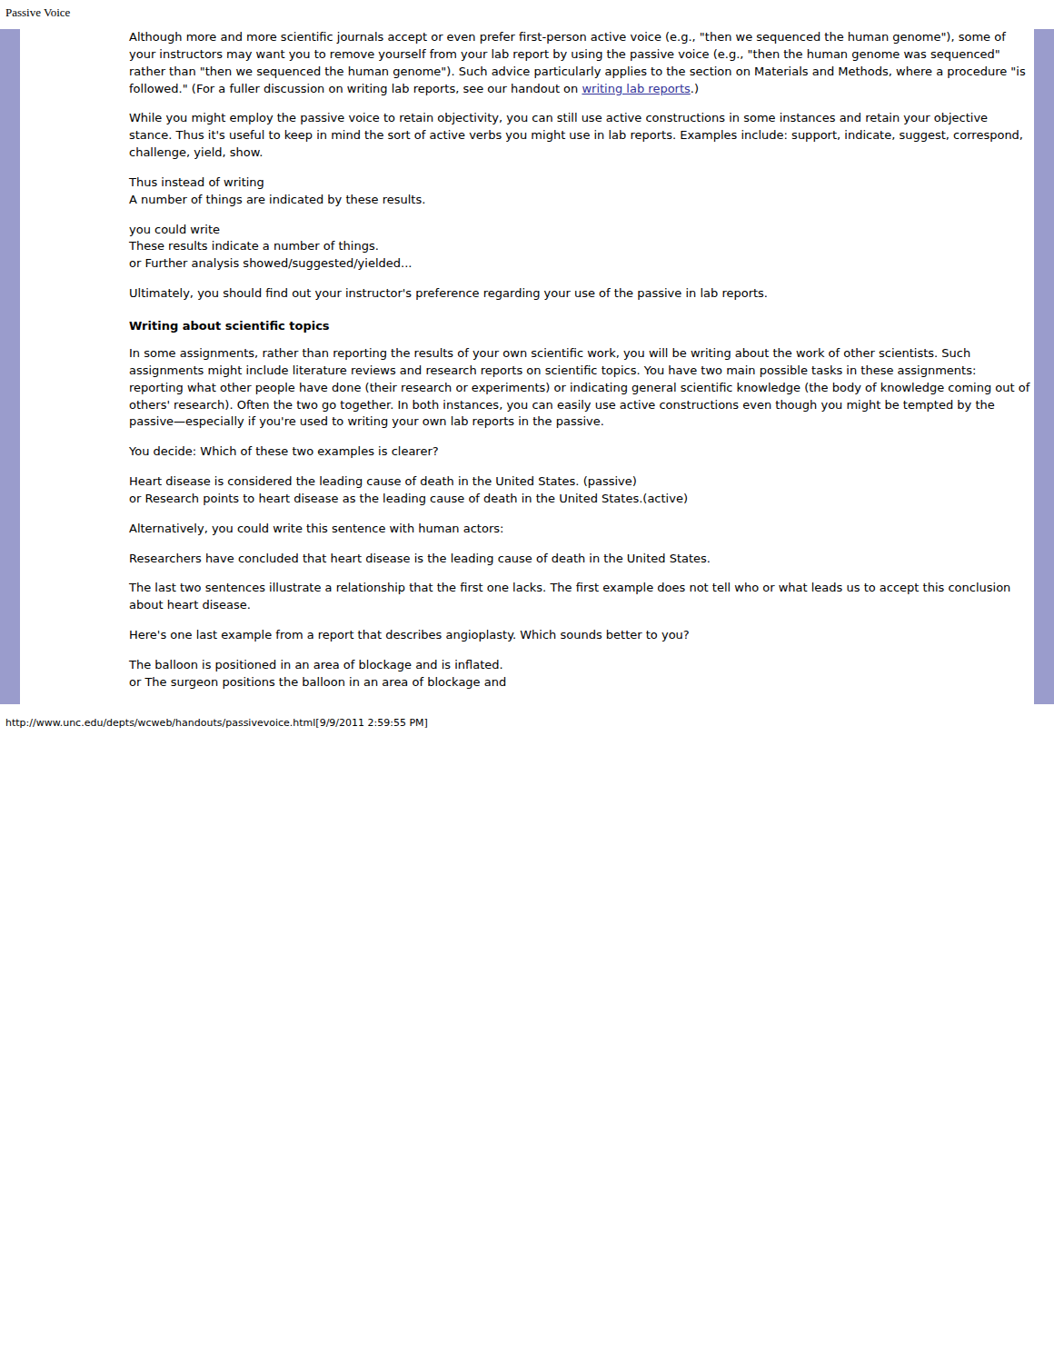Passive Voice
| | | Although more and more scientific journals accept or even prefer first-person active voice (e.g., "then we sequenced the human genome"), some of your instructors may want you to remove yourself from your lab report by using the passive voice (e.g., "then the human genome was sequenced" rather than "then we sequenced the human genome"). Such advice particularly applies to the section on Materials and Methods, where a procedure "is followed." (For a fuller discussion on writing lab reports, see our handout on writing lab reports .) While you might employ the passive voice to retain objectivity, you can still use active constructions in some instances and retain your objective stance. Thus it's useful to keep in mind the sort of active verbs you might use in lab reports. Examples include: support, indicate, suggest, correspond, challenge, yield, show. Thus instead of writing A number of things are indicated by these results. you could write These results indicate a number of things. or Further analysis showed/suggested/yielded... Ultimately, you should find out your instructor's preference regarding your use of the passive in lab reports. Writing about scientific topics In some assignments, rather than reporting the results of your own scientific work, you will be writing about the work of other scientists. Such assignments might include literature reviews and research reports on scientific topics. You have two main possible tasks in these assignments: reporting what other people have done (their research or experiments) or indicating general scientific knowledge (the body of knowledge coming out of others' research). Often the two go together. In both instances, you can easily use active constructions even though you might be tempted by the passive—especially if you're used to writing your own lab reports in the passive. You decide: Which of these two examples is clearer? Heart disease is considered the leading cause of death in the United States. (passive) or Research points to heart disease as the leading cause of death in the United States.(active) Alternatively, you could write this sentence with human actors: Researchers have concluded that heart disease is the leading cause of death in the United States. The last two sentences illustrate a relationship that the first one lacks. The first example does not tell who or what leads us to accept this conclusion about heart disease. Here's one last example from a report that describes angioplasty. Which sounds better to you? The balloon is positioned in an area of blockage and is inflated. or The surgeon positions the balloon in an area of blockage and | |
http://www.unc.edu/depts/wcweb/handouts/passivevoice.html[9/9/2011 2:59:55 PM]